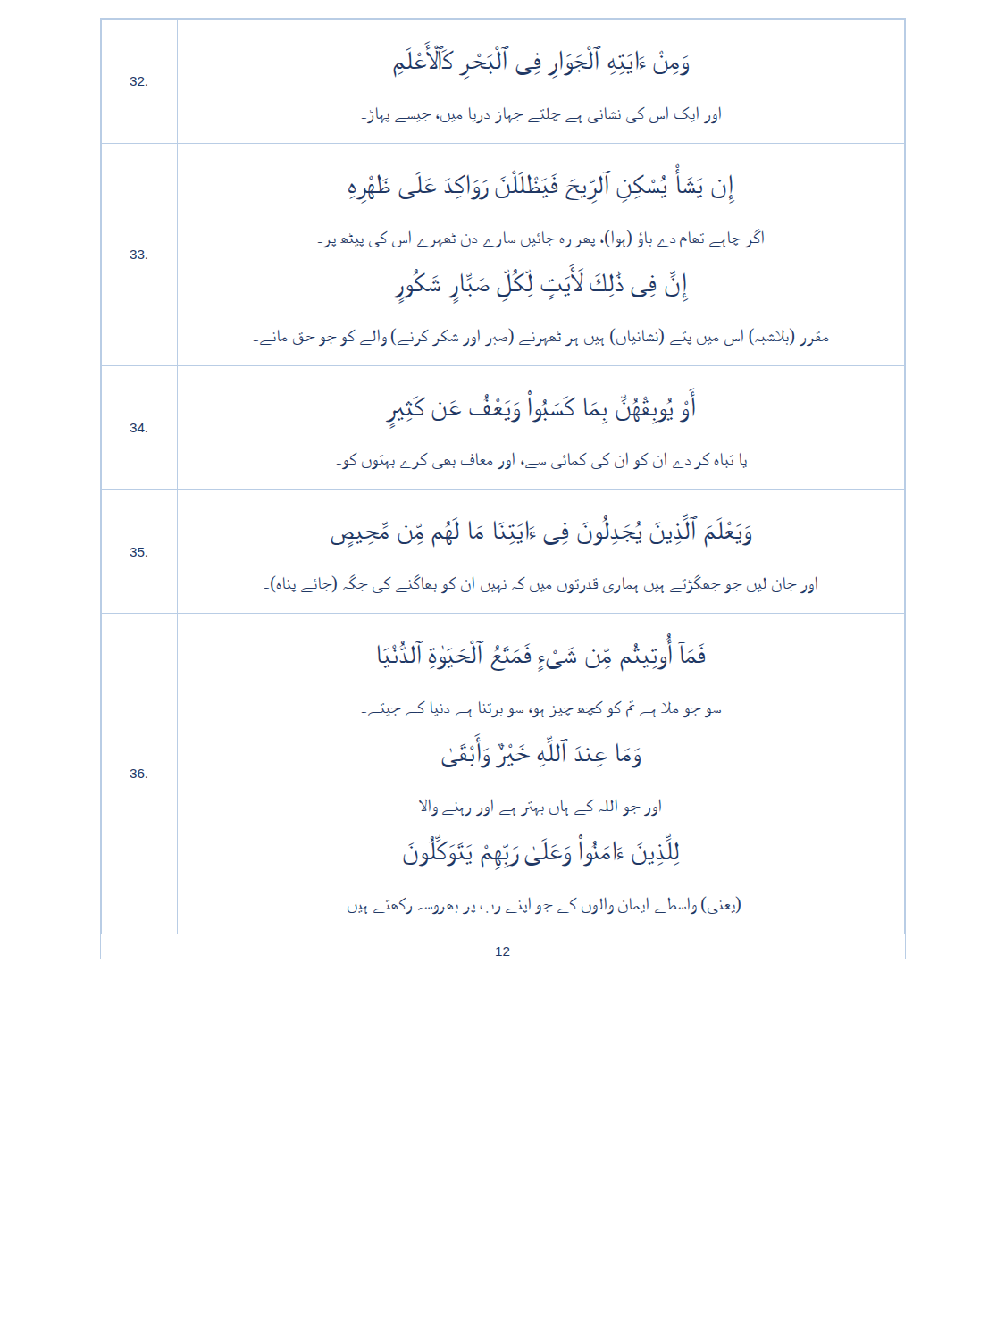| وَمِنْ ءَايَتِهِ ٱلْجَوَارِ فِى ٱلْبَحْرِ كَٱلْأَعْلَمِ اور ایک اس کی نشانی ہے چلتے جہاز دریا میں، جیسے پہاڑ۔ | 32. |
| إِن يَشَأْ يُسْكِنِ ٱلرِّيحَ فَيَظْلَلْنَ رَوَاكِدَ عَلَى ظَهْرِهِ اگر چاہے تھام دے باؤ (ہوا)، پھر رہ جائیں سارے دن ٹھہرے اس کی پیٹھ پر۔ إِنَّ فِى ذَٰلِكَ لَأَيَتٍ لِّكُلِّ صَبَّارٍ شَكُورٍ مقرر (بلاشبہ) اس میں پتے (نشانیاں) ہیں ہر ٹھہرنے (صبر اور شکر کرنے) والے کو جو حق مانے۔ | 33. |
| أَوْ يُوبِقْهُنَّ بِمَا كَسَبُوا۟ وَيَعْفُ عَن كَثِيرٍ یا تباہ کر دے ان کو ان کی کمائی سے، اور معاف بھی کرے بہتوں کو۔ | 34. |
| وَيَعْلَمَ ٱلَّذِينَ يُجَدِلُونَ فِى ءَايَتِنَا مَا لَهُم مِّن مَّحِيصٍ اور جان لیں جو جھگڑتے ہیں ہماری قدرتوں میں کہ نہیں ان کو بھاگنے کی جگہ (جائے پناہ)۔ | 35. |
| فَمَآ أُوتِيتُم مِّن شَىْءٍ فَمَتَعُ ٱلْحَيَوٰةِ ٱلدُّنْيَا سو جو ملا ہے تم کو کچھ چیز ہو، سو برتنا ہے دنیا کے جیتے۔ وَمَا عِندَ ٱللَّهِ خَيْرٌ وَأَبْقَىٰ اور جو اللہ کے ہاں بہتر ہے اور رہنے والا لِلَّذِينَ ءَامَنُوا۟ وَعَلَىٰ رَبِّهِمْ يَتَوَكَّلُونَ (یعنی) واسطے ایمان والوں کے جو اپنے رب پر بھروسہ رکھتے ہیں۔ | 36. |
12